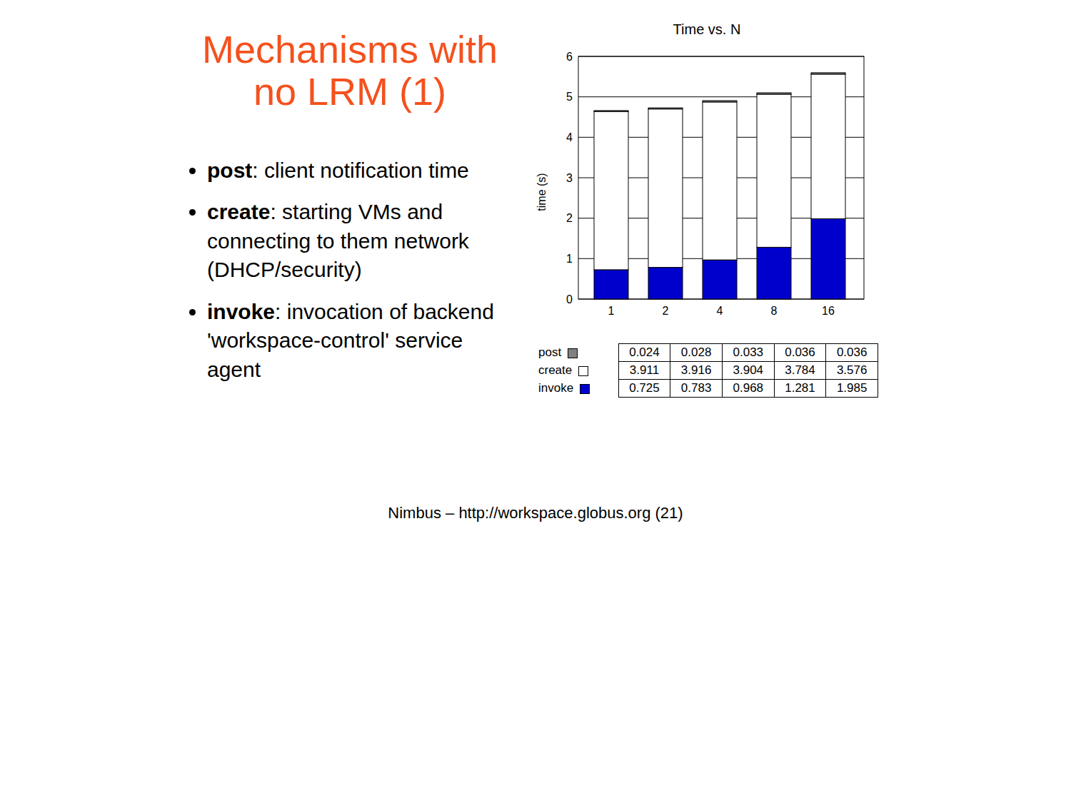Mechanisms with no LRM (1)
post: client notification time
create: starting VMs and connecting to them network (DHCP/security)
invoke: invocation of backend 'workspace-control' service agent
Time vs. N
time (s) 0 1 2 3 4 5 6 1 2 4 8 16
| post | 0.024 | 0.028 | 0.033 | 0.036 | 0.036 |
| create | 3.911 | 3.916 | 3.904 | 3.784 | 3.576 |
| invoke | 0.725 | 0.783 | 0.968 | 1.281 | 1.985 |
Nimbus – http://workspace.globus.org (21)